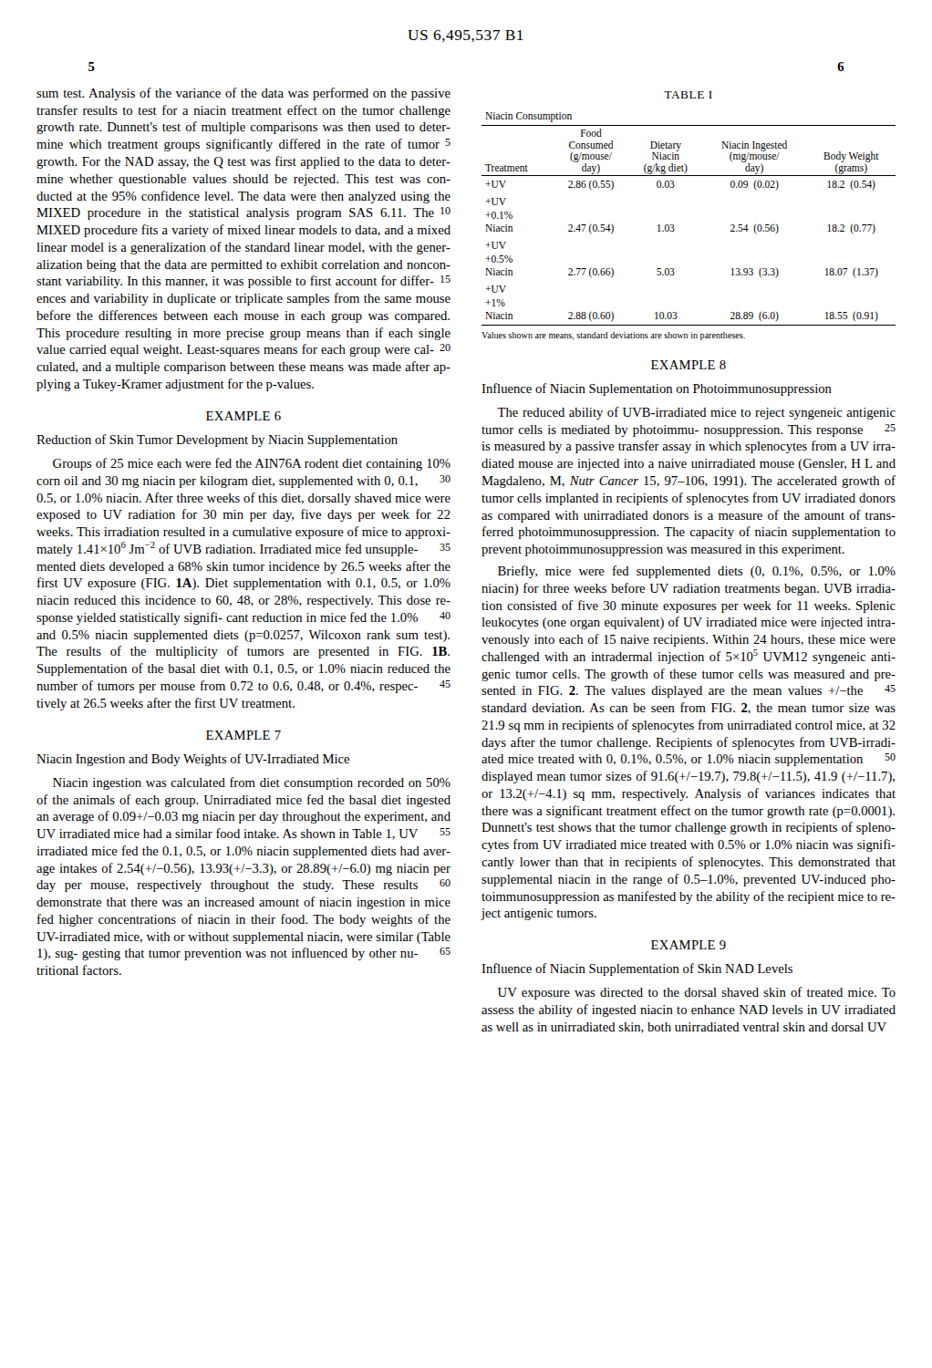US 6,495,537 B1
5 6
sum test. Analysis of the variance of the data was performed on the passive transfer results to test for a niacin treatment effect on the tumor challenge growth rate. Dunnett's test of multiple comparisons was then used to determine which treatment groups significantly differed in the rate of tumor 5 growth. For the NAD assay, the Q test was first applied to the data to determine whether questionable values should be rejected. This test was conducted at the 95% confidence level. The data were then analyzed using the MIXED procedure in the statistical analysis program SAS 6.11. The 10 MIXED procedure fits a variety of mixed linear models to data, and a mixed linear model is a generalization of the standard linear model, with the generalization being that the data are permitted to exhibit correlation and nonconstant variability. In this manner, it was possible to first account for 15 differences and variability in duplicate or triplicate samples from the same mouse before the differences between each mouse in each group was compared. This procedure resulting in more precise group means than if each single value carried equal weight. Least-squares means for each group 20 were calculated, and a multiple comparison between these means was made after applying a Tukey-Kramer adjustment for the p-values.
EXAMPLE 6
Reduction of Skin Tumor Development by Niacin Supplementation
Groups of 25 mice each were fed the AIN76A rodent diet containing 10% corn oil and 30 mg niacin per kilogram diet, 30 supplemented with 0, 0.1, 0.5, or 1.0% niacin. After three weeks of this diet, dorsally shaved mice were exposed to UV radiation for 30 min per day, five days per week for 22 weeks. This irradiation resulted in a cumulative exposure of mice to approximately 1.41×106 Jm−2 of UVB radiation. 35 Irradiated mice fed unsupplemented diets developed a 68% skin tumor incidence by 26.5 weeks after the first UV exposure (FIG. 1A). Diet supplementation with 0.1, 0.5, or 1.0% niacin reduced this incidence to 60, 48, or 28%, respectively. This dose response yielded statistically signifi- 40 cant reduction in mice fed the 1.0% and 0.5% niacin supplemented diets (p=0.0257, Wilcoxon rank sum test). The results of the multiplicity of tumors are presented in FIG. 1B. Supplementation of the basal diet with 0.1, 0.5, or 1.0% niacin reduced the number of tumors per mouse from 45 0.72 to 0.6, 0.48, or 0.4%, respectively at 26.5 weeks after the first UV treatment.
EXAMPLE 7
Niacin Ingestion and Body Weights of UV-Irradiated Mice
Niacin ingestion was calculated from diet consumption recorded on 50% of the animals of each group. Unirradiated mice fed the basal diet ingested an average of 0.09+/−0.03 mg niacin per day throughout the experiment, and 55 UV irradiated mice had a similar food intake. As shown in Table 1, UV irradiated mice fed the 0.1, 0.5, or 1.0% niacin supplemented diets had average intakes of 2.54(+/−0.56), 13.93(+/−3.3), or 28.89(+/−6.0) mg niacin per day per 60 mouse, respectively throughout the study. These results demonstrate that there was an increased amount of niacin ingestion in mice fed higher concentrations of niacin in their food. The body weights of the UV-irradiated mice, with or without supplemental niacin, were similar (Table 1), sug- 65 gesting that tumor prevention was not influenced by other nutritional factors.
TABLE I
| Niacin Consumption |
| --- |
| Treatment | Food Consumed (g/mouse/ day) | Dietary Niacin (g/kg diet) | Niacin Ingested (mg/mouse/ day) | Body Weight (grams) |
| +UV | 2.86 (0.55) | 0.03 | 0.09 (0.02) | 18.2 (0.54) |
| +UV +0.1% Niacin | 2.47 (0.54) | 1.03 | 2.54 (0.56) | 18.2 (0.77) |
| +UV +0.5% Niacin | 2.77 (0.66) | 5.03 | 13.93 (3.3) | 18.07 (1.37) |
| +UV +1% Niacin | 2.88 (0.60) | 10.03 | 28.89 (6.0) | 18.55 (0.91) |
Values shown are means, standard deviations are shown in parentheses.
EXAMPLE 8
Influence of Niacin Suplementation on Photoimmunosuppression
The reduced ability of UVB-irradiated mice to reject syngeneic antigenic tumor cells is mediated by photoimmu- 25 nosuppression. This response is measured by a passive transfer assay in which splenocytes from a UV irradiated mouse are injected into a naive unirradiated mouse (Gensler, H L and Magdaleno, M, Nutr Cancer 15, 97–106, 1991). The accelerated growth of tumor cells implanted in recipients of splenocytes from UV irradiated donors as compared with unirradiated donors is a measure of the amount of transferred photoimmunosuppression. The capacity of niacin supplementation to prevent photoimmunosuppression was measured in this experiment.
Briefly, mice were fed supplemented diets (0, 0.1%, 0.5%, or 1.0% niacin) for three weeks before UV radiation treatments began. UVB irradiation consisted of five 30 minute exposures per week for 11 weeks. Splenic leukocytes (one organ equivalent) of UV irradiated mice were injected intravenously into each of 15 naive recipients. Within 24 hours, these mice were challenged with an intradermal injection of 5×105 UVM12 syngeneic antigenic tumor cells. The growth of these tumor cells was measured and presented in FIG. 2. The values displayed are the mean values +/−the 45 standard deviation. As can be seen from FIG. 2, the mean tumor size was 21.9 sq mm in recipients of splenocytes from unirradiated control mice, at 32 days after the tumor challenge. Recipients of splenocytes from UVB-irradiated mice treated with 0, 0.1%, 0.5%, or 1.0% niacin supplementation 50 displayed mean tumor sizes of 91.6(+/−19.7), 79.8(+/−11.5), 41.9 (+/−11.7), or 13.2(+/−4.1) sq mm, respectively. Analysis of variances indicates that there was a significant treatment effect on the tumor growth rate (p=0.0001). Dunnett's test shows that the tumor challenge growth in recipients of splenocytes from UV irradiated mice treated with 0.5% or 1.0% niacin was significantly lower than that in recipients of splenocytes. This demonstrated that supplemental niacin in the range of 0.5–1.0%, prevented UV-induced photoimmunosuppression as manifested by the ability of the recipient mice to reject antigenic tumors.
EXAMPLE 9
Influence of Niacin Supplementation of Skin NAD Levels
UV exposure was directed to the dorsal shaved skin of treated mice. To assess the ability of ingested niacin to enhance NAD levels in UV irradiated as well as in unirradiated skin, both unirradiated ventral skin and dorsal UV